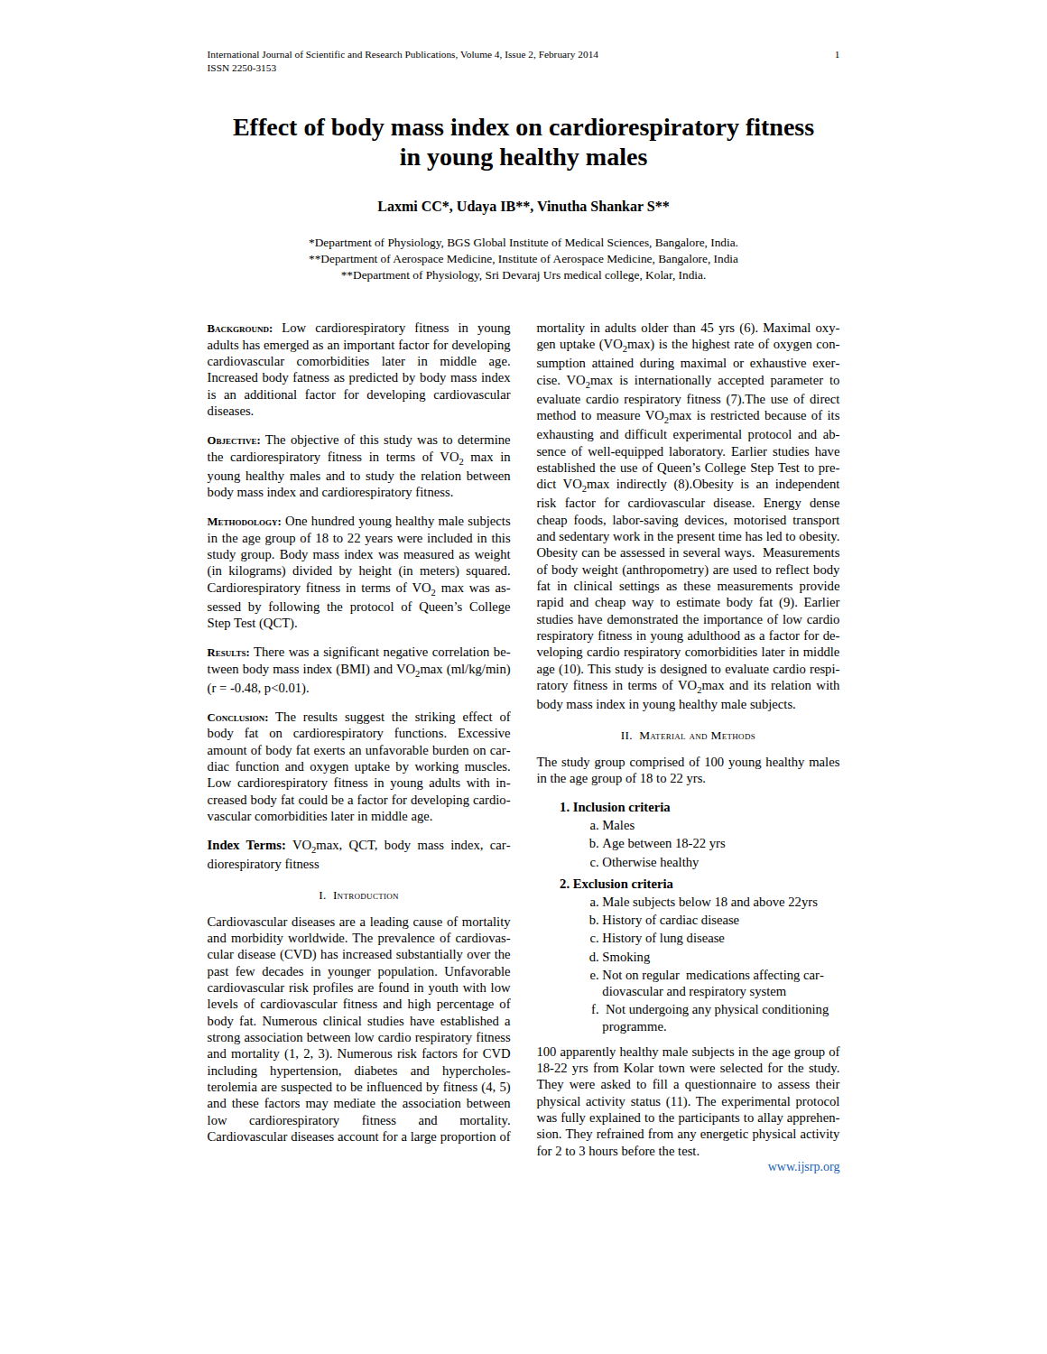International Journal of Scientific and Research Publications, Volume 4, Issue 2, February 2014
ISSN 2250-3153 1
Effect of body mass index on cardiorespiratory fitness in young healthy males
Laxmi CC*, Udaya IB**, Vinutha Shankar S**
*Department of Physiology, BGS Global Institute of Medical Sciences, Bangalore, India.
**Department of Aerospace Medicine, Institute of Aerospace Medicine, Bangalore, India
**Department of Physiology, Sri Devaraj Urs medical college, Kolar, India.
Background: Low cardiorespiratory fitness in young adults has emerged as an important factor for developing cardiovascular comorbidities later in middle age. Increased body fatness as predicted by body mass index is an additional factor for developing cardiovascular diseases.
Objective: The objective of this study was to determine the cardiorespiratory fitness in terms of VO2 max in young healthy males and to study the relation between body mass index and cardiorespiratory fitness.
Methodology: One hundred young healthy male subjects in the age group of 18 to 22 years were included in this study group. Body mass index was measured as weight (in kilograms) divided by height (in meters) squared. Cardiorespiratory fitness in terms of VO2 max was assessed by following the protocol of Queen’s College Step Test (QCT).
Results: There was a significant negative correlation between body mass index (BMI) and VO2max (ml/kg/min) (r = -0.48, p<0.01).
Conclusion: The results suggest the striking effect of body fat on cardiorespiratory functions. Excessive amount of body fat exerts an unfavorable burden on cardiac function and oxygen uptake by working muscles. Low cardiorespiratory fitness in young adults with increased body fat could be a factor for developing cardiovascular comorbidities later in middle age.
Index Terms: VO2max, QCT, body mass index, cardiorespiratory fitness
I. Introduction
Cardiovascular diseases are a leading cause of mortality and morbidity worldwide. The prevalence of cardiovascular disease (CVD) has increased substantially over the past few decades in younger population. Unfavorable cardiovascular risk profiles are found in youth with low levels of cardiovascular fitness and high percentage of body fat. Numerous clinical studies have established a strong association between low cardio respiratory fitness and mortality (1, 2, 3). Numerous risk factors for CVD including hypertension, diabetes and hypercholesterolemia are suspected to be influenced by fitness (4, 5) and these factors may mediate the association between low cardiorespiratory fitness and mortality. Cardiovascular diseases account for a large proportion of mortality in adults older than 45 yrs (6). Maximal oxygen uptake (VO2max) is the highest rate of oxygen consumption attained during maximal or exhaustive exercise. VO2max is internationally accepted parameter to evaluate cardio respiratory fitness (7).The use of direct method to measure VO2max is restricted because of its exhausting and difficult experimental protocol and absence of well-equipped laboratory. Earlier studies have established the use of Queen’s College Step Test to predict VO2max indirectly (8).Obesity is an independent risk factor for cardiovascular disease. Energy dense cheap foods, labor-saving devices, motorised transport and sedentary work in the present time has led to obesity. Obesity can be assessed in several ways. Measurements of body weight (anthropometry) are used to reflect body fat in clinical settings as these measurements provide rapid and cheap way to estimate body fat (9). Earlier studies have demonstrated the importance of low cardio respiratory fitness in young adulthood as a factor for developing cardio respiratory comorbidities later in middle age (10). This study is designed to evaluate cardio respiratory fitness in terms of VO2max and its relation with body mass index in young healthy male subjects.
II. Material and Methods
The study group comprised of 100 young healthy males in the age group of 18 to 22 yrs.
Inclusion criteria
Males
Age between 18-22 yrs
Otherwise healthy
Exclusion criteria
Male subjects below 18 and above 22yrs
History of cardiac disease
History of lung disease
Smoking
Not on regular medications affecting cardiovascular and respiratory system
Not undergoing any physical conditioning programme.
100 apparently healthy male subjects in the age group of 18-22 yrs from Kolar town were selected for the study. They were asked to fill a questionnaire to assess their physical activity status (11). The experimental protocol was fully explained to the participants to allay apprehension. They refrained from any energetic physical activity for 2 to 3 hours before the test.
www.ijsrp.org